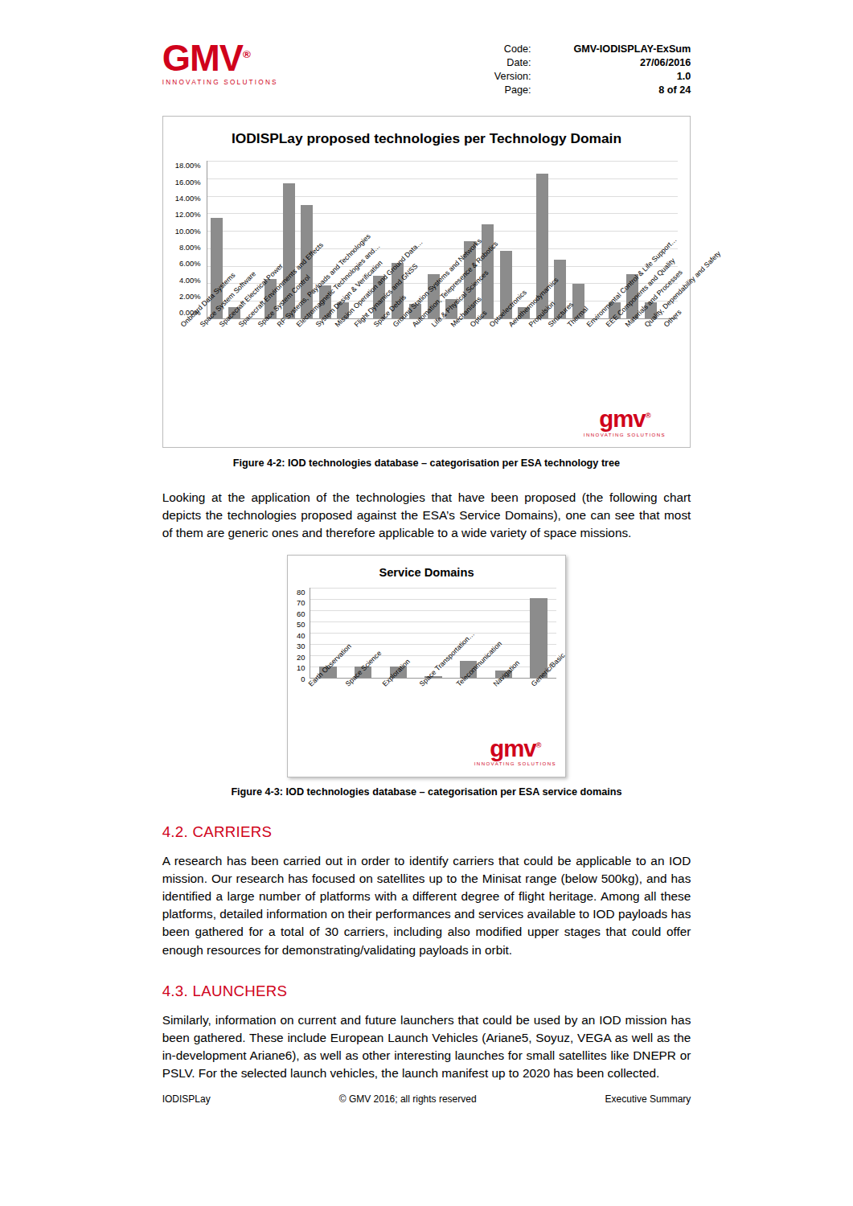GMV®
INNOVATING SOLUTIONS
| Code: | GMV-IODISPLAY-ExSum |
| Date: | 27/06/2016 |
| Version: | 1.0 |
| Page: | 8 of 24 |
IODISPLay proposed technologies per Technology Domain
18.00% 16.00% 14.00% 12.00% 10.00% 8.00% 6.00% 4.00% 2.00% 0.00%
Onboard Data Systems Space System Software Spacecraft Electrical Power Spacecraft Environments and Effects Space System Control RF Systems, Payloads and Technologies Electromagnetic Technologies and… System Design & Verification Mission Operation and Ground Data… Flight Dynamics and GNSS Space Debris Ground Station Systems and Networks Automation, Telepresence & Robotics Life & Physical Sciences Mechanisms Optics Optoelectronics Aerothermodynamics Propulsion Structures Thermal Environmental Control & Life Support… EEE Components and Quality Materials and Processes Quality, Dependability and Safety Others
gmv®
INNOVATING SOLUTIONS
Figure 4-2: IOD technologies database – categorisation per ESA technology tree
Looking at the application of the technologies that have been proposed (the following chart depicts the technologies proposed against the ESA’s Service Domains), one can see that most of them are generic ones and therefore applicable to a wide variety of space missions.
Service Domains
80 70 60 50 40 30 20 10 0
Earth Observation Space Science Exploration Space Transportation… Telecommunication Navigation Generic/Basic
gmv®
INNOVATING SOLUTIONS
Figure 4-3: IOD technologies database – categorisation per ESA service domains
4.2. CARRIERS
A research has been carried out in order to identify carriers that could be applicable to an IOD mission. Our research has focused on satellites up to the Minisat range (below 500kg), and has identified a large number of platforms with a different degree of flight heritage. Among all these platforms, detailed information on their performances and services available to IOD payloads has been gathered for a total of 30 carriers, including also modified upper stages that could offer enough resources for demonstrating/validating payloads in orbit.
4.3. LAUNCHERS
Similarly, information on current and future launchers that could be used by an IOD mission has been gathered. These include European Launch Vehicles (Ariane5, Soyuz, VEGA as well as the in-development Ariane6), as well as other interesting launches for small satellites like DNEPR or PSLV. For the selected launch vehicles, the launch manifest up to 2020 has been collected.
IODISPLay
© GMV 2016; all rights reserved
Executive Summary